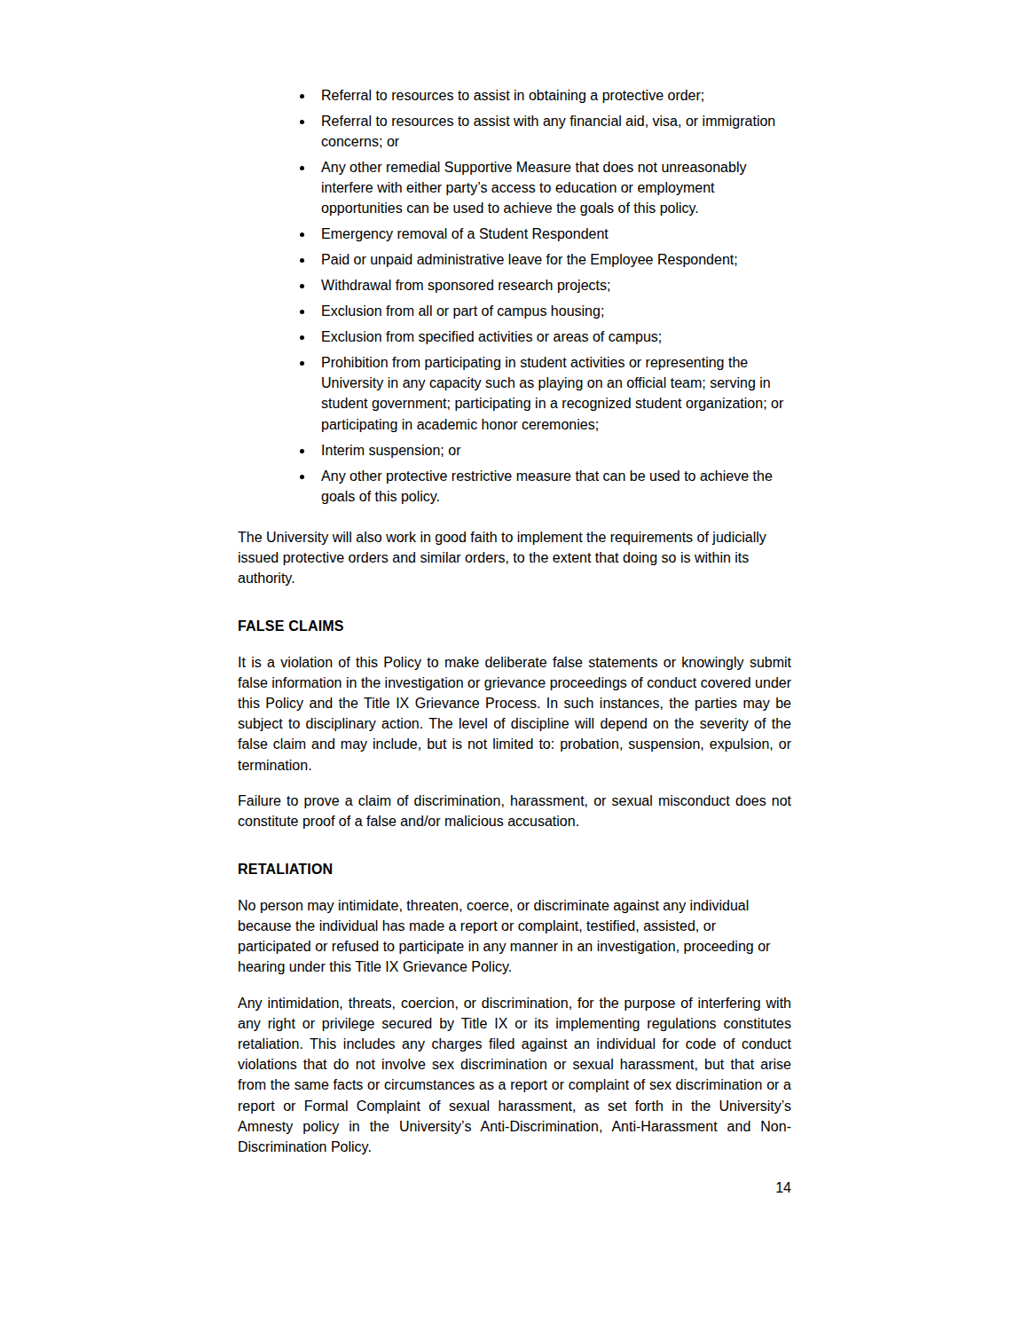Referral to resources to assist in obtaining a protective order;
Referral to resources to assist with any financial aid, visa, or immigration concerns; or
Any other remedial Supportive Measure that does not unreasonably interfere with either party’s access to education or employment opportunities can be used to achieve the goals of this policy.
Emergency removal of a Student Respondent
Paid or unpaid administrative leave for the Employee Respondent;
Withdrawal from sponsored research projects;
Exclusion from all or part of campus housing;
Exclusion from specified activities or areas of campus;
Prohibition from participating in student activities or representing the University in any capacity such as playing on an official team; serving in student government; participating in a recognized student organization; or participating in academic honor ceremonies;
Interim suspension; or
Any other protective restrictive measure that can be used to achieve the goals of this policy.
The University will also work in good faith to implement the requirements of judicially issued protective orders and similar orders, to the extent that doing so is within its authority.
FALSE CLAIMS
It is a violation of this Policy to make deliberate false statements or knowingly submit false information in the investigation or grievance proceedings of conduct covered under this Policy and the Title IX Grievance Process. In such instances, the parties may be subject to disciplinary action. The level of discipline will depend on the severity of the false claim and may include, but is not limited to: probation, suspension, expulsion, or termination.
Failure to prove a claim of discrimination, harassment, or sexual misconduct does not constitute proof of a false and/or malicious accusation.
RETALIATION
No person may intimidate, threaten, coerce, or discriminate against any individual because the individual has made a report or complaint, testified, assisted, or participated or refused to participate in any manner in an investigation, proceeding or hearing under this Title IX Grievance Policy.
Any intimidation, threats, coercion, or discrimination, for the purpose of interfering with any right or privilege secured by Title IX or its implementing regulations constitutes retaliation. This includes any charges filed against an individual for code of conduct violations that do not involve sex discrimination or sexual harassment, but that arise from the same facts or circumstances as a report or complaint of sex discrimination or a report or Formal Complaint of sexual harassment, as set forth in the University’s Amnesty policy in the University’s Anti-Discrimination, Anti-Harassment and Non-Discrimination Policy.
14